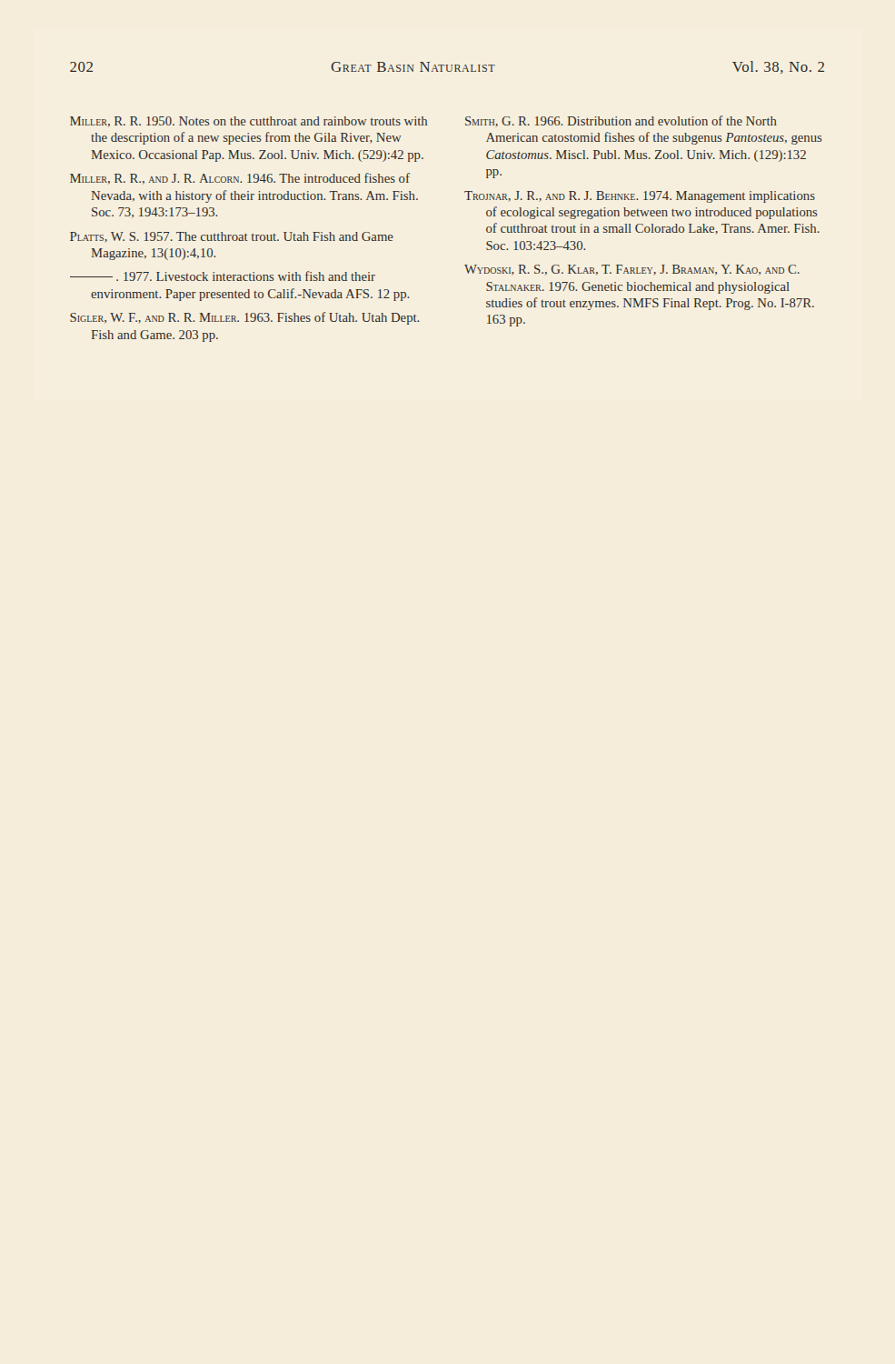202 Great Basin Naturalist Vol. 38, No. 2
Miller, R. R. 1950. Notes on the cutthroat and rainbow trouts with the description of a new species from the Gila River, New Mexico. Occasional Pap. Mus. Zool. Univ. Mich. (529):42 pp.
Miller, R. R., and J. R. Alcorn. 1946. The introduced fishes of Nevada, with a history of their introduction. Trans. Am. Fish. Soc. 73, 1943:173–193.
Platts, W. S. 1957. The cutthroat trout. Utah Fish and Game Magazine, 13(10):4,10.
. 1977. Livestock interactions with fish and their environment. Paper presented to Calif.-Nevada AFS. 12 pp.
Sigler, W. F., and R. R. Miller. 1963. Fishes of Utah. Utah Dept. Fish and Game. 203 pp.
Smith, G. R. 1966. Distribution and evolution of the North American catostomid fishes of the subgenus Pantosteus, genus Catostomus. Miscl. Publ. Mus. Zool. Univ. Mich. (129):132 pp.
Trojnar, J. R., and R. J. Behnke. 1974. Management implications of ecological segregation between two introduced populations of cutthroat trout in a small Colorado Lake, Trans. Amer. Fish. Soc. 103:423–430.
Wydoski, R. S., G. Klar, T. Farley, J. Braman, Y. Kao, and C. Stalnaker. 1976. Genetic biochemical and physiological studies of trout enzymes. NMFS Final Rept. Prog. No. I-87R. 163 pp.